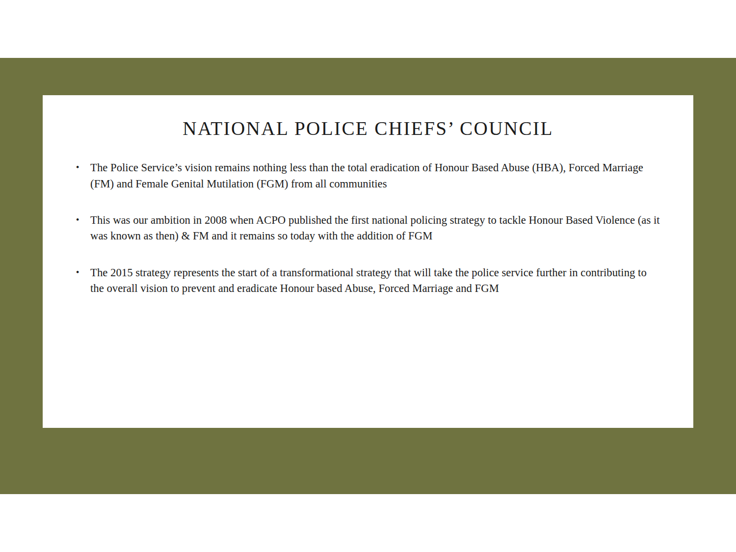NATIONAL POLICE CHIEFS’ COUNCIL
The Police Service’s vision remains nothing less than the total eradication of Honour Based Abuse (HBA), Forced Marriage (FM) and Female Genital Mutilation (FGM) from all communities
This was our ambition in 2008 when ACPO published the first national policing strategy to tackle Honour Based Violence (as it was known as then) & FM and it remains so today with the addition of FGM
The 2015 strategy represents the start of a transformational strategy that will take the police service further in contributing to the overall vision to prevent and eradicate Honour based Abuse, Forced Marriage and FGM